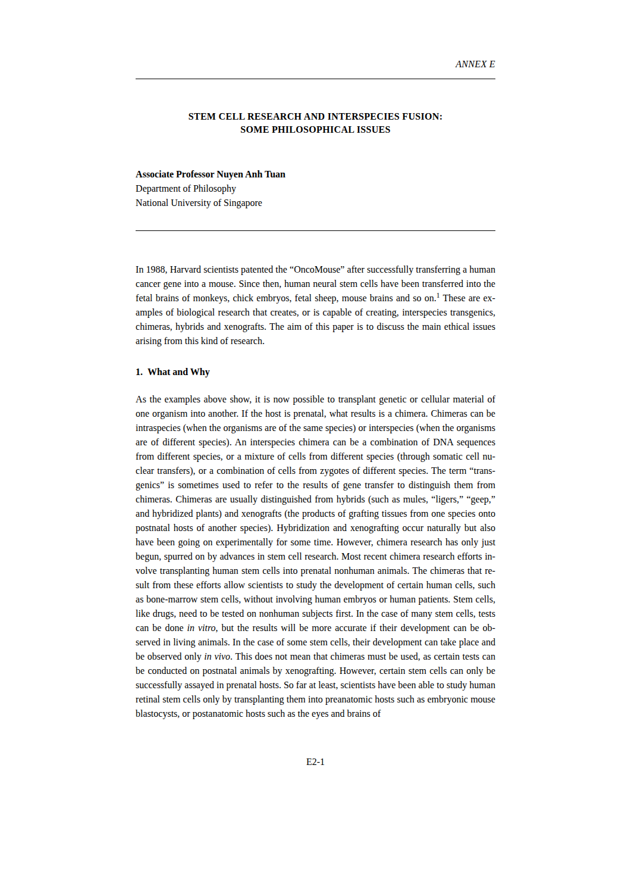ANNEX E
Stem Cell Research and Interspecies Fusion:
Some Philosophical Issues
Associate Professor Nuyen Anh Tuan
Department of Philosophy
National University of Singapore
In 1988, Harvard scientists patented the “OncoMouse” after successfully transferring a human cancer gene into a mouse. Since then, human neural stem cells have been transferred into the fetal brains of monkeys, chick embryos, fetal sheep, mouse brains and so on.1 These are examples of biological research that creates, or is capable of creating, interspecies transgenics, chimeras, hybrids and xenografts. The aim of this paper is to discuss the main ethical issues arising from this kind of research.
1. What and Why
As the examples above show, it is now possible to transplant genetic or cellular material of one organism into another. If the host is prenatal, what results is a chimera. Chimeras can be intraspecies (when the organisms are of the same species) or interspecies (when the organisms are of different species). An interspecies chimera can be a combination of DNA sequences from different species, or a mixture of cells from different species (through somatic cell nuclear transfers), or a combination of cells from zygotes of different species. The term “transgenics” is sometimes used to refer to the results of gene transfer to distinguish them from chimeras. Chimeras are usually distinguished from hybrids (such as mules, “ligers,” “geep,” and hybridized plants) and xenografts (the products of grafting tissues from one species onto postnatal hosts of another species). Hybridization and xenografting occur naturally but also have been going on experimentally for some time. However, chimera research has only just begun, spurred on by advances in stem cell research. Most recent chimera research efforts involve transplanting human stem cells into prenatal nonhuman animals. The chimeras that result from these efforts allow scientists to study the development of certain human cells, such as bone-marrow stem cells, without involving human embryos or human patients. Stem cells, like drugs, need to be tested on nonhuman subjects first. In the case of many stem cells, tests can be done in vitro, but the results will be more accurate if their development can be observed in living animals. In the case of some stem cells, their development can take place and be observed only in vivo. This does not mean that chimeras must be used, as certain tests can be conducted on postnatal animals by xenografting. However, certain stem cells can only be successfully assayed in prenatal hosts. So far at least, scientists have been able to study human retinal stem cells only by transplanting them into preanatomic hosts such as embryonic mouse blastocysts, or postanatomic hosts such as the eyes and brains of
E2-1